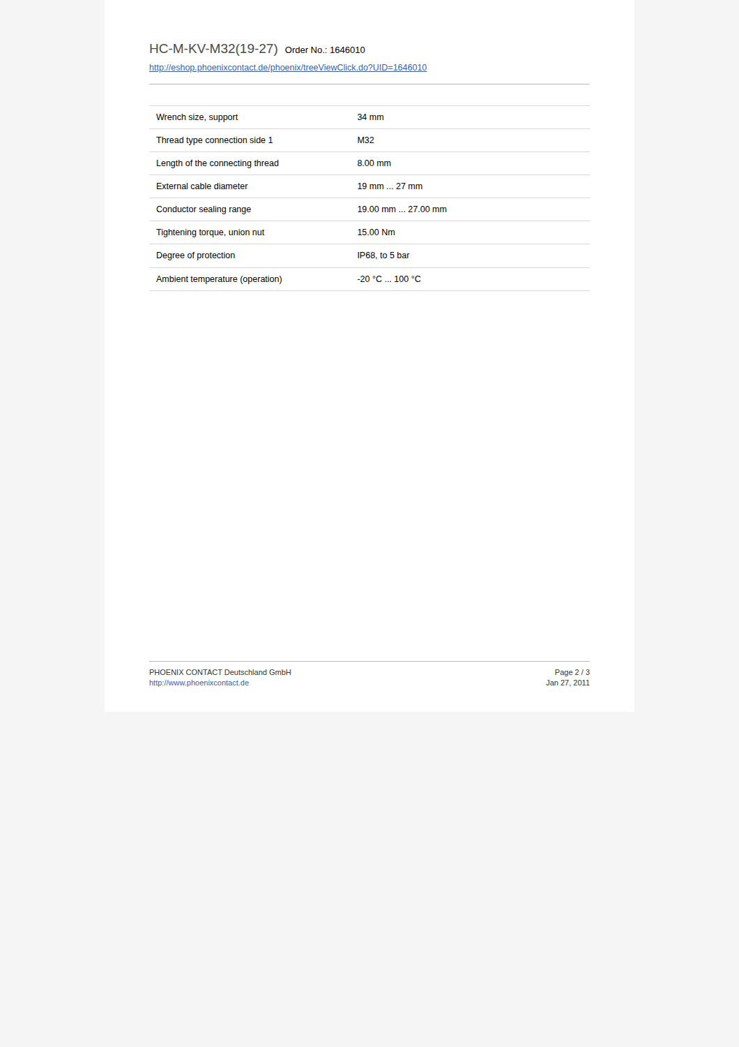HC-M-KV-M32(19-27)
Order No.: 1646010 http://eshop.phoenixcontact.de/phoenix/treeViewClick.do?UID=1646010
| Wrench size, support | 34 mm |
| Thread type connection side 1 | M32 |
| Length of the connecting thread | 8.00 mm |
| External cable diameter | 19 mm ... 27 mm |
| Conductor sealing range | 19.00 mm ... 27.00 mm |
| Tightening torque, union nut | 15.00 Nm |
| Degree of protection | IP68, to 5 bar |
| Ambient temperature (operation) | -20 °C ... 100 °C |
PHOENIX CONTACT Deutschland GmbH
http://www.phoenixcontact.de
Page 2 / 3
Jan 27, 2011